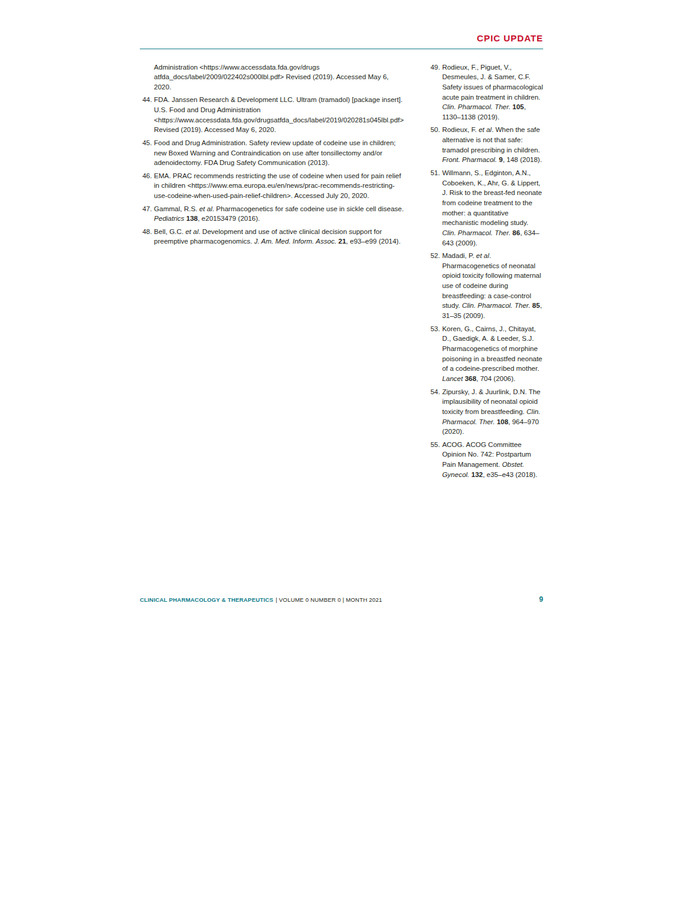CPIC Update
Administration <https://www.accessdata.fda.gov/drugs atfda_docs/label/2009/022402s000lbl.pdf> Revised (2019). Accessed May 6, 2020.
44. FDA. Janssen Research & Development LLC. Ultram (tramadol) [package insert]. U.S. Food and Drug Administration <https://www.accessdata.fda.gov/drugsatfda_docs/label/2019/020281s045lbl.pdf> Revised (2019). Accessed May 6, 2020.
45. Food and Drug Administration. Safety review update of codeine use in children; new Boxed Warning and Contraindication on use after tonsillectomy and/or adenoidectomy. FDA Drug Safety Communication (2013).
46. EMA. PRAC recommends restricting the use of codeine when used for pain relief in children <https://www.ema.europa.eu/en/news/prac-recommends-restricting-use-codeine-when-used-pain-relief-children>. Accessed July 20, 2020.
47. Gammal, R.S. et al. Pharmacogenetics for safe codeine use in sickle cell disease. Pediatrics 138, e20153479 (2016).
48. Bell, G.C. et al. Development and use of active clinical decision support for preemptive pharmacogenomics. J. Am. Med. Inform. Assoc. 21, e93–e99 (2014).
49. Rodieux, F., Piguet, V., Desmeules, J. & Samer, C.F. Safety issues of pharmacological acute pain treatment in children. Clin. Pharmacol. Ther. 105, 1130–1138 (2019).
50. Rodieux, F. et al. When the safe alternative is not that safe: tramadol prescribing in children. Front. Pharmacol. 9, 148 (2018).
51. Willmann, S., Edginton, A.N., Coboeken, K., Ahr, G. & Lippert, J. Risk to the breast-fed neonate from codeine treatment to the mother: a quantitative mechanistic modeling study. Clin. Pharmacol. Ther. 86, 634–643 (2009).
52. Madadi, P. et al. Pharmacogenetics of neonatal opioid toxicity following maternal use of codeine during breastfeeding: a case-control study. Clin. Pharmacol. Ther. 85, 31–35 (2009).
53. Koren, G., Cairns, J., Chitayat, D., Gaedigk, A. & Leeder, S.J. Pharmacogenetics of morphine poisoning in a breastfed neonate of a codeine-prescribed mother. Lancet 368, 704 (2006).
54. Zipursky, J. & Juurlink, D.N. The implausibility of neonatal opioid toxicity from breastfeeding. Clin. Pharmacol. Ther. 108, 964–970 (2020).
55. ACOG. ACOG Committee Opinion No. 742: Postpartum Pain Management. Obstet. Gynecol. 132, e35–e43 (2018).
Clinical Pharmacology & Therapeutics| Volume 0 Number 0 | Month 2021
9